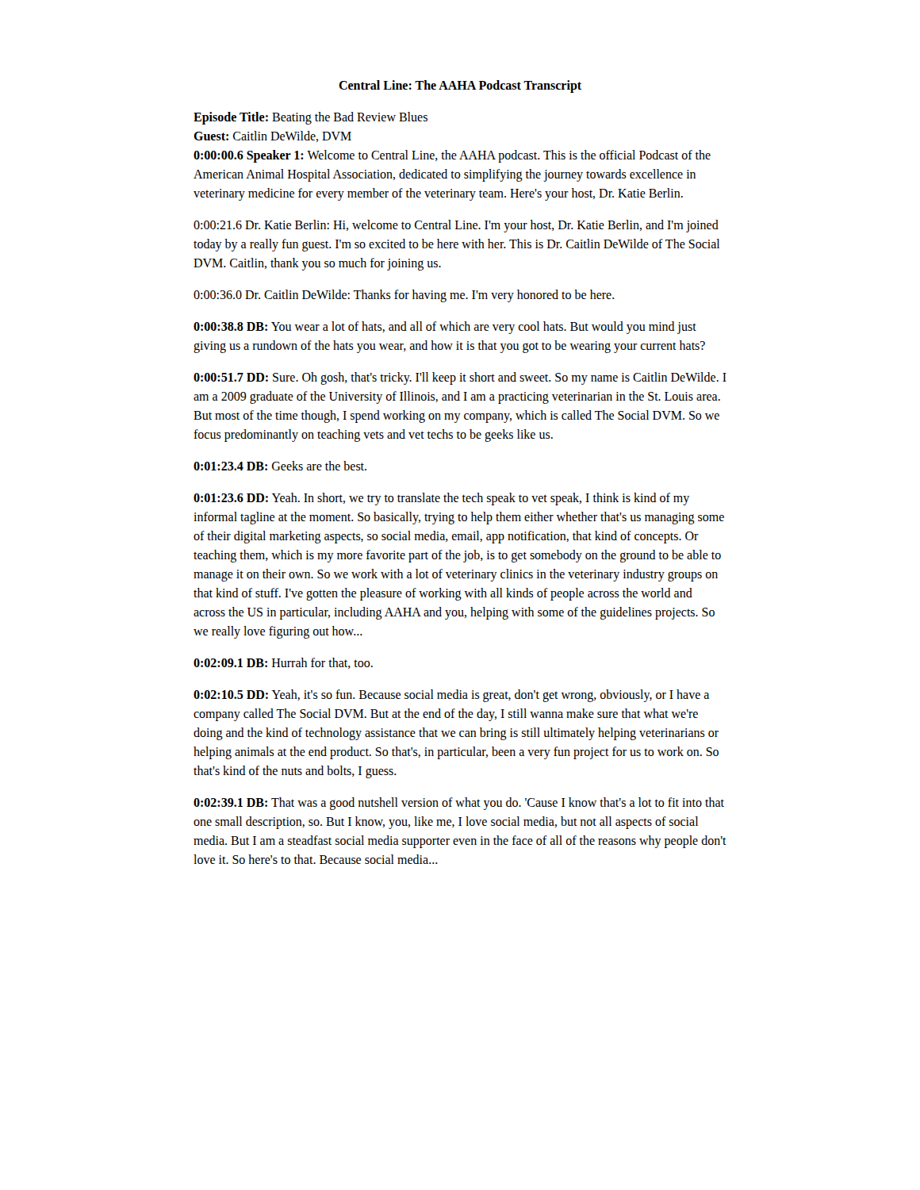Central Line: The AAHA Podcast Transcript
Episode Title: Beating the Bad Review Blues
Guest: Caitlin DeWilde, DVM
0:00:00.6 Speaker 1: Welcome to Central Line, the AAHA podcast. This is the official Podcast of the American Animal Hospital Association, dedicated to simplifying the journey towards excellence in veterinary medicine for every member of the veterinary team. Here's your host, Dr. Katie Berlin.
0:00:21.6 Dr. Katie Berlin: Hi, welcome to Central Line. I'm your host, Dr. Katie Berlin, and I'm joined today by a really fun guest. I'm so excited to be here with her. This is Dr. Caitlin DeWilde of The Social DVM. Caitlin, thank you so much for joining us.
0:00:36.0 Dr. Caitlin DeWilde: Thanks for having me. I'm very honored to be here.
0:00:38.8 DB: You wear a lot of hats, and all of which are very cool hats. But would you mind just giving us a rundown of the hats you wear, and how it is that you got to be wearing your current hats?
0:00:51.7 DD: Sure. Oh gosh, that's tricky. I'll keep it short and sweet. So my name is Caitlin DeWilde. I am a 2009 graduate of the University of Illinois, and I am a practicing veterinarian in the St. Louis area. But most of the time though, I spend working on my company, which is called The Social DVM. So we focus predominantly on teaching vets and vet techs to be geeks like us.
0:01:23.4 DB: Geeks are the best.
0:01:23.6 DD: Yeah. In short, we try to translate the tech speak to vet speak, I think is kind of my informal tagline at the moment. So basically, trying to help them either whether that's us managing some of their digital marketing aspects, so social media, email, app notification, that kind of concepts. Or teaching them, which is my more favorite part of the job, is to get somebody on the ground to be able to manage it on their own. So we work with a lot of veterinary clinics in the veterinary industry groups on that kind of stuff. I've gotten the pleasure of working with all kinds of people across the world and across the US in particular, including AAHA and you, helping with some of the guidelines projects. So we really love figuring out how...
0:02:09.1 DB: Hurrah for that, too.
0:02:10.5 DD: Yeah, it's so fun. Because social media is great, don't get wrong, obviously, or I have a company called The Social DVM. But at the end of the day, I still wanna make sure that what we're doing and the kind of technology assistance that we can bring is still ultimately helping veterinarians or helping animals at the end product. So that's, in particular, been a very fun project for us to work on. So that's kind of the nuts and bolts, I guess.
0:02:39.1 DB: That was a good nutshell version of what you do. 'Cause I know that's a lot to fit into that one small description, so. But I know, you, like me, I love social media, but not all aspects of social media. But I am a steadfast social media supporter even in the face of all of the reasons why people don't love it. So here's to that. Because social media...